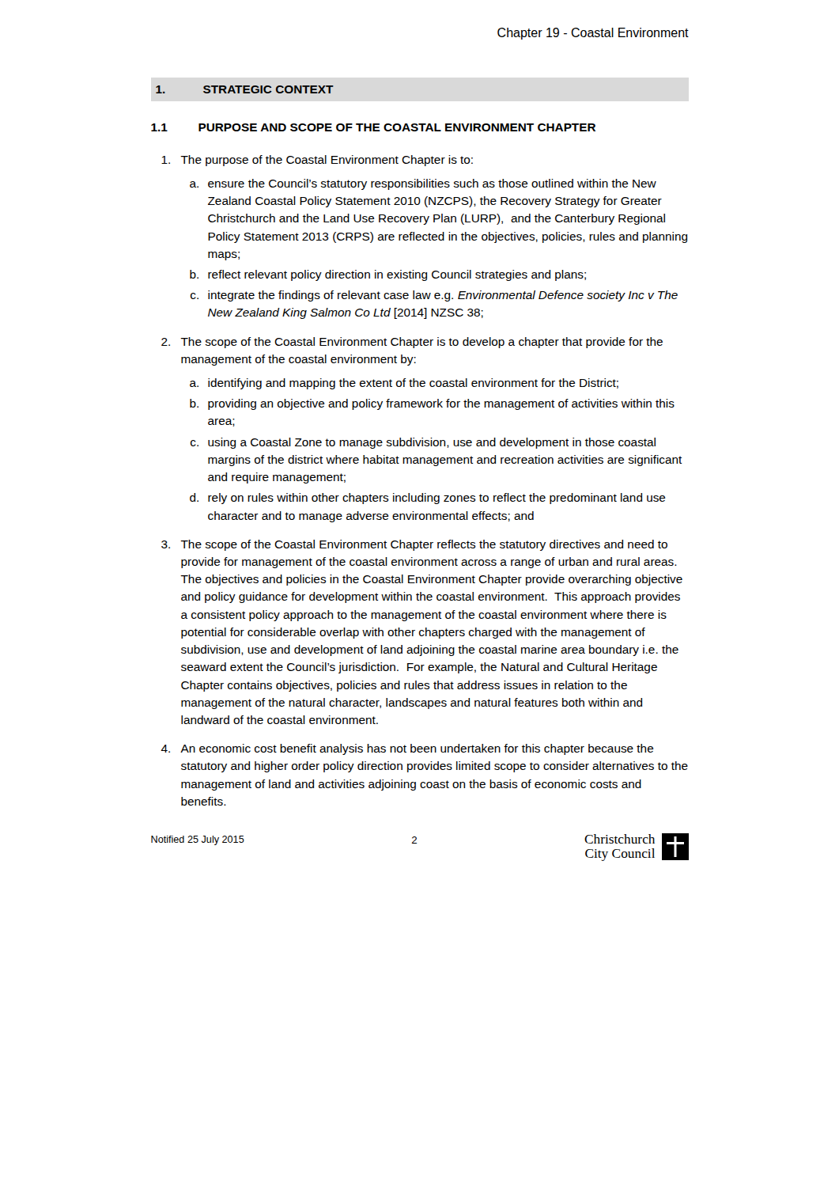Chapter 19 - Coastal Environment
1. STRATEGIC CONTEXT
1.1 PURPOSE AND SCOPE OF THE COASTAL ENVIRONMENT CHAPTER
The purpose of the Coastal Environment Chapter is to:
ensure the Council’s statutory responsibilities such as those outlined within the New Zealand Coastal Policy Statement 2010 (NZCPS), the Recovery Strategy for Greater Christchurch and the Land Use Recovery Plan (LURP), and the Canterbury Regional Policy Statement 2013 (CRPS) are reflected in the objectives, policies, rules and planning maps;
reflect relevant policy direction in existing Council strategies and plans;
integrate the findings of relevant case law e.g. Environmental Defence society Inc v The New Zealand King Salmon Co Ltd [2014] NZSC 38;
The scope of the Coastal Environment Chapter is to develop a chapter that provide for the management of the coastal environment by:
identifying and mapping the extent of the coastal environment for the District;
providing an objective and policy framework for the management of activities within this area;
using a Coastal Zone to manage subdivision, use and development in those coastal margins of the district where habitat management and recreation activities are significant and require management;
rely on rules within other chapters including zones to reflect the predominant land use character and to manage adverse environmental effects; and
The scope of the Coastal Environment Chapter reflects the statutory directives and need to provide for management of the coastal environment across a range of urban and rural areas. The objectives and policies in the Coastal Environment Chapter provide overarching objective and policy guidance for development within the coastal environment. This approach provides a consistent policy approach to the management of the coastal environment where there is potential for considerable overlap with other chapters charged with the management of subdivision, use and development of land adjoining the coastal marine area boundary i.e. the seaward extent the Council’s jurisdiction. For example, the Natural and Cultural Heritage Chapter contains objectives, policies and rules that address issues in relation to the management of the natural character, landscapes and natural features both within and landward of the coastal environment.
An economic cost benefit analysis has not been undertaken for this chapter because the statutory and higher order policy direction provides limited scope to consider alternatives to the management of land and activities adjoining coast on the basis of economic costs and benefits.
Notified 25 July 2015
Christchurch
City Council
2